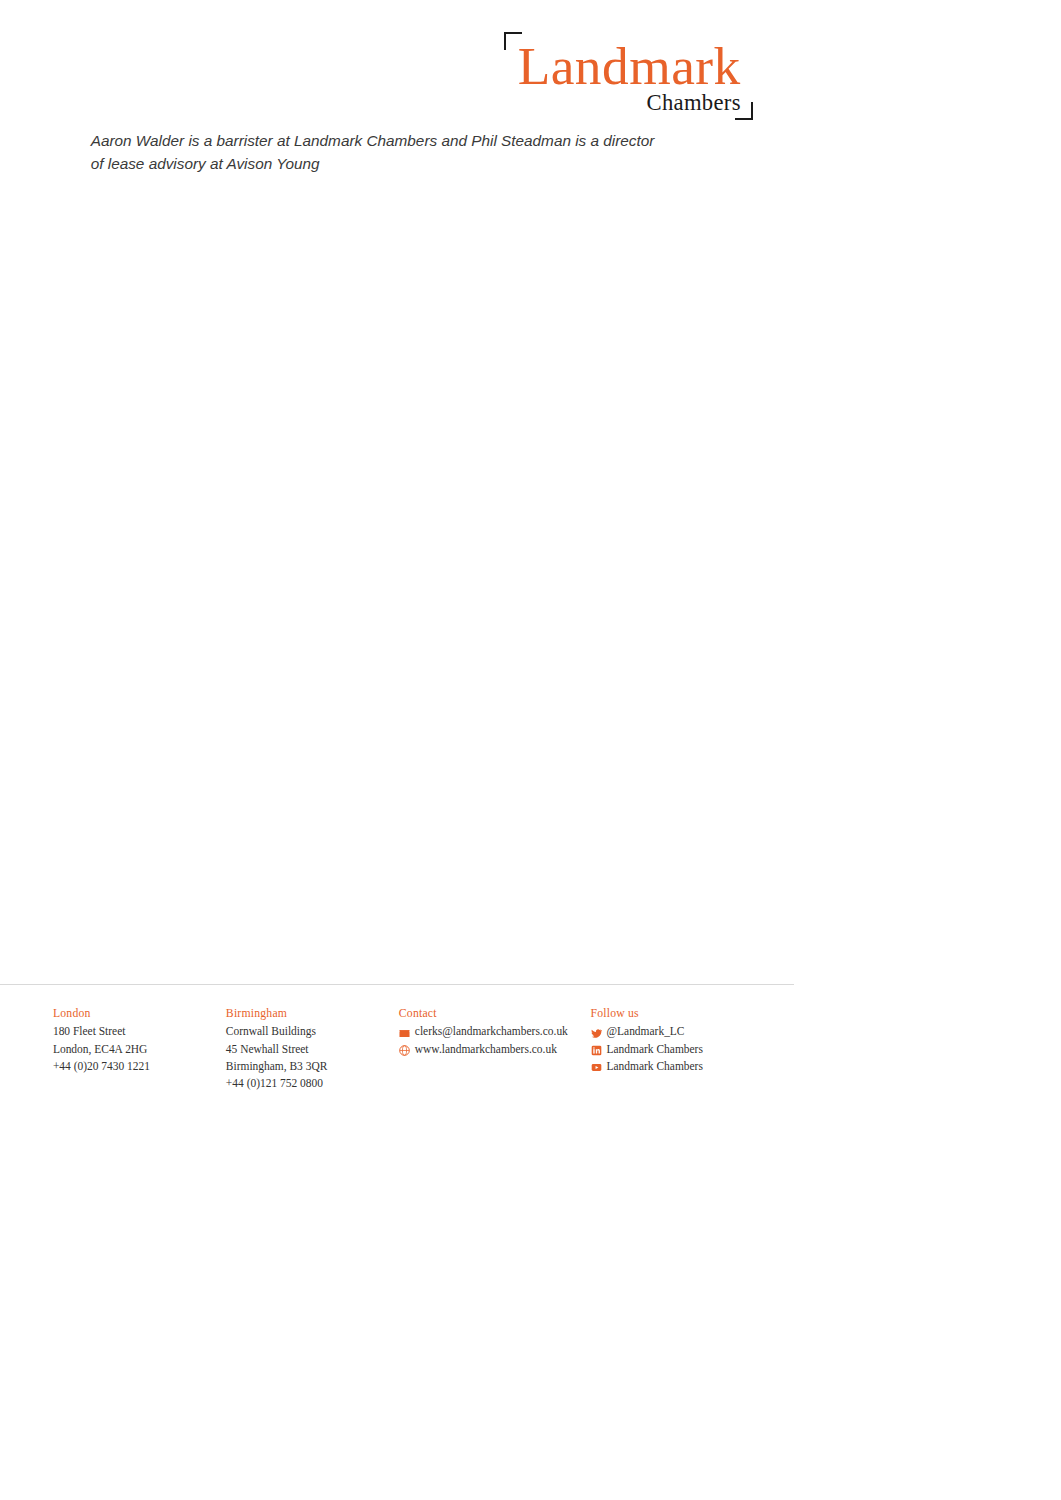Landmark Chambers
Aaron Walder is a barrister at Landmark Chambers and Phil Steadman is a director of lease advisory at Avison Young
London
180 Fleet Street
London, EC4A 2HG
+44 (0)20 7430 1221
Birmingham
Cornwall Buildings
45 Newhall Street
Birmingham, B3 3QR
+44 (0)121 752 0800
Contact
clerks@landmarkchambers.co.uk
www.landmarkchambers.co.uk
Follow us
@Landmark_LC
Landmark Chambers
Landmark Chambers